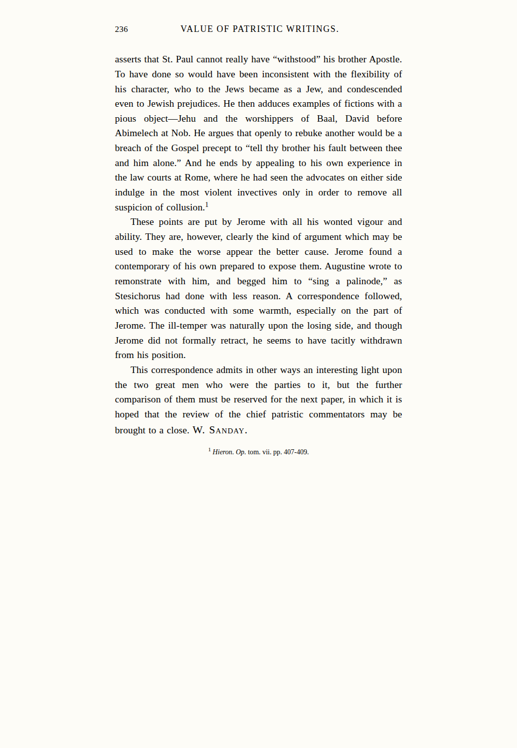236
Value of Patristic Writings.
asserts that St. Paul cannot really have “withstood” his brother Apostle. To have done so would have been inconsistent with the flexibility of his character, who to the Jews became as a Jew, and condescended even to Jewish prejudices. He then adduces examples of fictions with a pious object—Jehu and the worshippers of Baal, David before Abimelech at Nob. He argues that openly to rebuke another would be a breach of the Gospel precept to “tell thy brother his fault between thee and him alone.” And he ends by appealing to his own experience in the law courts at Rome, where he had seen the advocates on either side indulge in the most violent invectives only in order to remove all suspicion of collusion.1
These points are put by Jerome with all his wonted vigour and ability. They are, however, clearly the kind of argument which may be used to make the worse appear the better cause. Jerome found a contemporary of his own prepared to expose them. Augustine wrote to remonstrate with him, and begged him to “sing a palinode,” as Stesichorus had done with less reason. A correspondence followed, which was conducted with some warmth, especially on the part of Jerome. The ill-temper was naturally upon the losing side, and though Jerome did not formally retract, he seems to have tacitly withdrawn from his position.
This correspondence admits in other ways an interesting light upon the two great men who were the parties to it, but the further comparison of them must be reserved for the next paper, in which it is hoped that the review of the chief patristic commentators may be brought to a close. W. Sanday.
1 Hieron. Op. tom. vii. pp. 407-409.